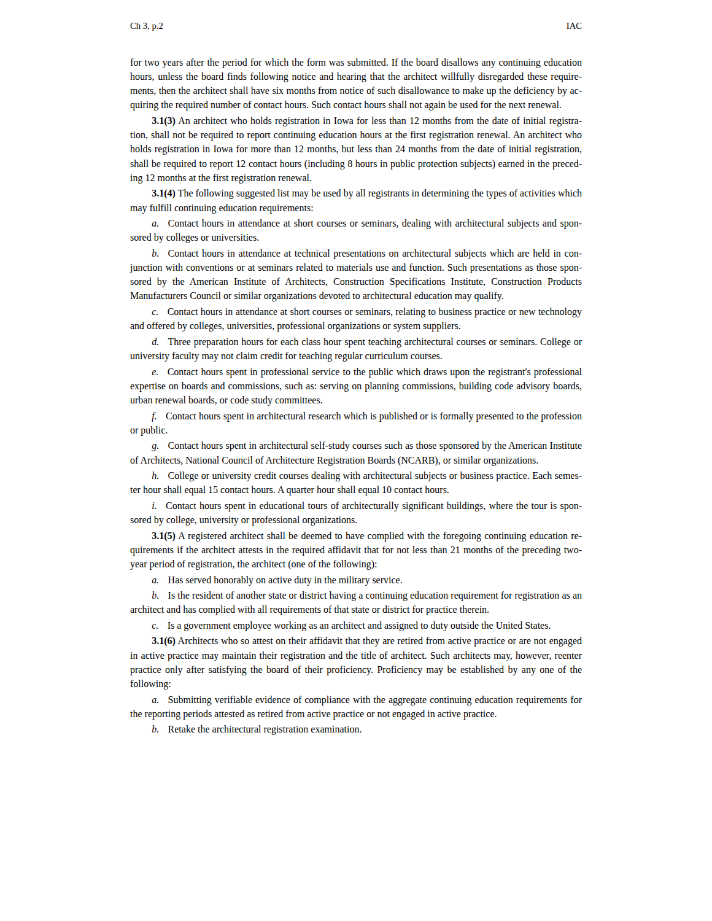Ch 3, p.2 IAC
for two years after the period for which the form was submitted. If the board disallows any continuing education hours, unless the board finds following notice and hearing that the architect willfully disregarded these requirements, then the architect shall have six months from notice of such disallowance to make up the deficiency by acquiring the required number of contact hours. Such contact hours shall not again be used for the next renewal.
3.1(3) An architect who holds registration in Iowa for less than 12 months from the date of initial registration, shall not be required to report continuing education hours at the first registration renewal. An architect who holds registration in Iowa for more than 12 months, but less than 24 months from the date of initial registration, shall be required to report 12 contact hours (including 8 hours in public protection subjects) earned in the preceding 12 months at the first registration renewal.
3.1(4) The following suggested list may be used by all registrants in determining the types of activities which may fulfill continuing education requirements:
a. Contact hours in attendance at short courses or seminars, dealing with architectural subjects and sponsored by colleges or universities.
b. Contact hours in attendance at technical presentations on architectural subjects which are held in conjunction with conventions or at seminars related to materials use and function. Such presentations as those sponsored by the American Institute of Architects, Construction Specifications Institute, Construction Products Manufacturers Council or similar organizations devoted to architectural education may qualify.
c. Contact hours in attendance at short courses or seminars, relating to business practice or new technology and offered by colleges, universities, professional organizations or system suppliers.
d. Three preparation hours for each class hour spent teaching architectural courses or seminars. College or university faculty may not claim credit for teaching regular curriculum courses.
e. Contact hours spent in professional service to the public which draws upon the registrant's professional expertise on boards and commissions, such as: serving on planning commissions, building code advisory boards, urban renewal boards, or code study committees.
f. Contact hours spent in architectural research which is published or is formally presented to the profession or public.
g. Contact hours spent in architectural self-study courses such as those sponsored by the American Institute of Architects, National Council of Architecture Registration Boards (NCARB), or similar organizations.
h. College or university credit courses dealing with architectural subjects or business practice. Each semester hour shall equal 15 contact hours. A quarter hour shall equal 10 contact hours.
i. Contact hours spent in educational tours of architecturally significant buildings, where the tour is sponsored by college, university or professional organizations.
3.1(5) A registered architect shall be deemed to have complied with the foregoing continuing education requirements if the architect attests in the required affidavit that for not less than 21 months of the preceding two-year period of registration, the architect (one of the following):
a. Has served honorably on active duty in the military service.
b. Is the resident of another state or district having a continuing education requirement for registration as an architect and has complied with all requirements of that state or district for practice therein.
c. Is a government employee working as an architect and assigned to duty outside the United States.
3.1(6) Architects who so attest on their affidavit that they are retired from active practice or are not engaged in active practice may maintain their registration and the title of architect. Such architects may, however, reenter practice only after satisfying the board of their proficiency. Proficiency may be established by any one of the following:
a. Submitting verifiable evidence of compliance with the aggregate continuing education requirements for the reporting periods attested as retired from active practice or not engaged in active practice.
b. Retake the architectural registration examination.